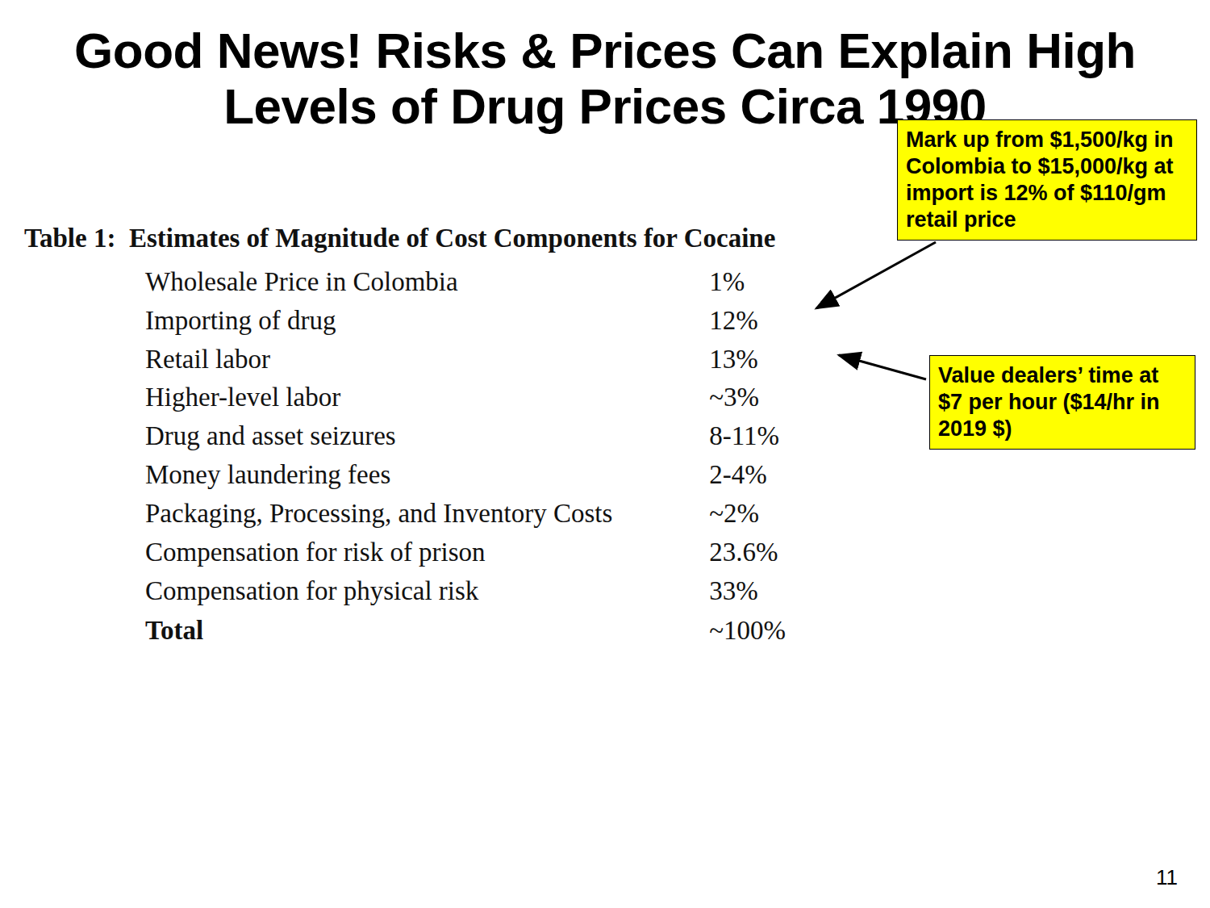Good News! Risks & Prices Can Explain High Levels of Drug Prices Circa 1990
Table 1: Estimates of Magnitude of Cost Components for Cocaine
| Wholesale Price in Colombia | 1% |
| Importing of drug | 12% |
| Retail labor | 13% |
| Higher-level labor | ~3% |
| Drug and asset seizures | 8-11% |
| Money laundering fees | 2-4% |
| Packaging, Processing, and Inventory Costs | ~2% |
| Compensation for risk of prison | 23.6% |
| Compensation for physical risk | 33% |
| Total | ~100% |
Mark up from $1,500/kg in Colombia to $15,000/kg at import is 12% of $110/gm retail price
Value dealers’ time at $7 per hour ($14/hr in 2019 $)
11